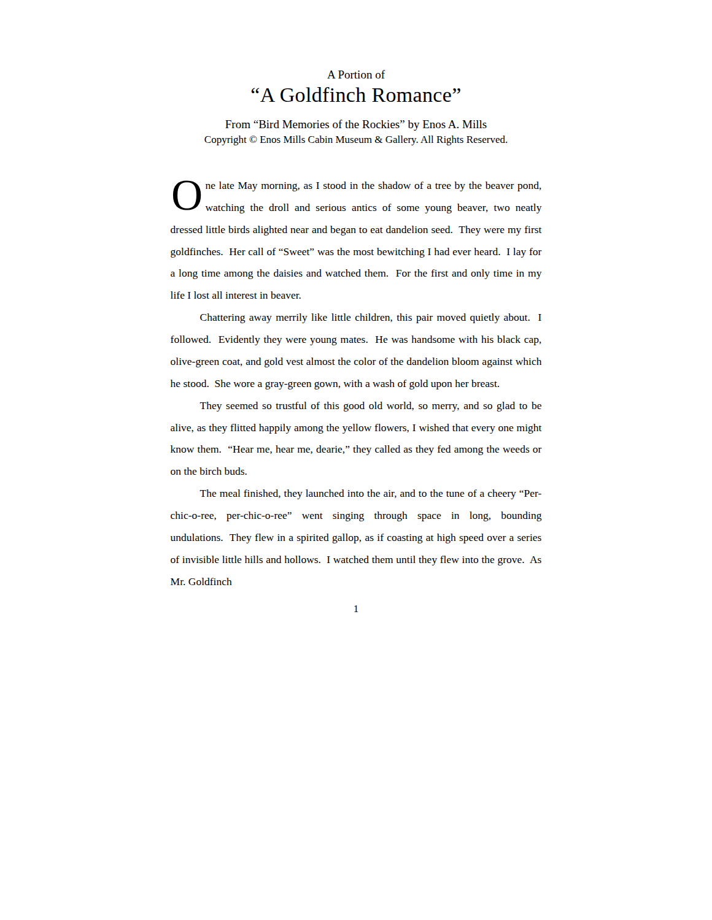A Portion of
“A Goldfinch Romance”
From “Bird Memories of the Rockies” by Enos A. Mills
Copyright © Enos Mills Cabin Museum & Gallery. All Rights Reserved.
One late May morning, as I stood in the shadow of a tree by the beaver pond, watching the droll and serious antics of some young beaver, two neatly dressed little birds alighted near and began to eat dandelion seed. They were my first goldfinches. Her call of “Sweet” was the most bewitching I had ever heard. I lay for a long time among the daisies and watched them. For the first and only time in my life I lost all interest in beaver.
Chattering away merrily like little children, this pair moved quietly about. I followed. Evidently they were young mates. He was handsome with his black cap, olive-green coat, and gold vest almost the color of the dandelion bloom against which he stood. She wore a gray-green gown, with a wash of gold upon her breast.
They seemed so trustful of this good old world, so merry, and so glad to be alive, as they flitted happily among the yellow flowers, I wished that every one might know them. “Hear me, hear me, dearie,” they called as they fed among the weeds or on the birch buds.
The meal finished, they launched into the air, and to the tune of a cheery “Per-chic-o-ree, per-chic-o-ree” went singing through space in long, bounding undulations. They flew in a spirited gallop, as if coasting at high speed over a series of invisible little hills and hollows. I watched them until they flew into the grove. As Mr. Goldfinch
1